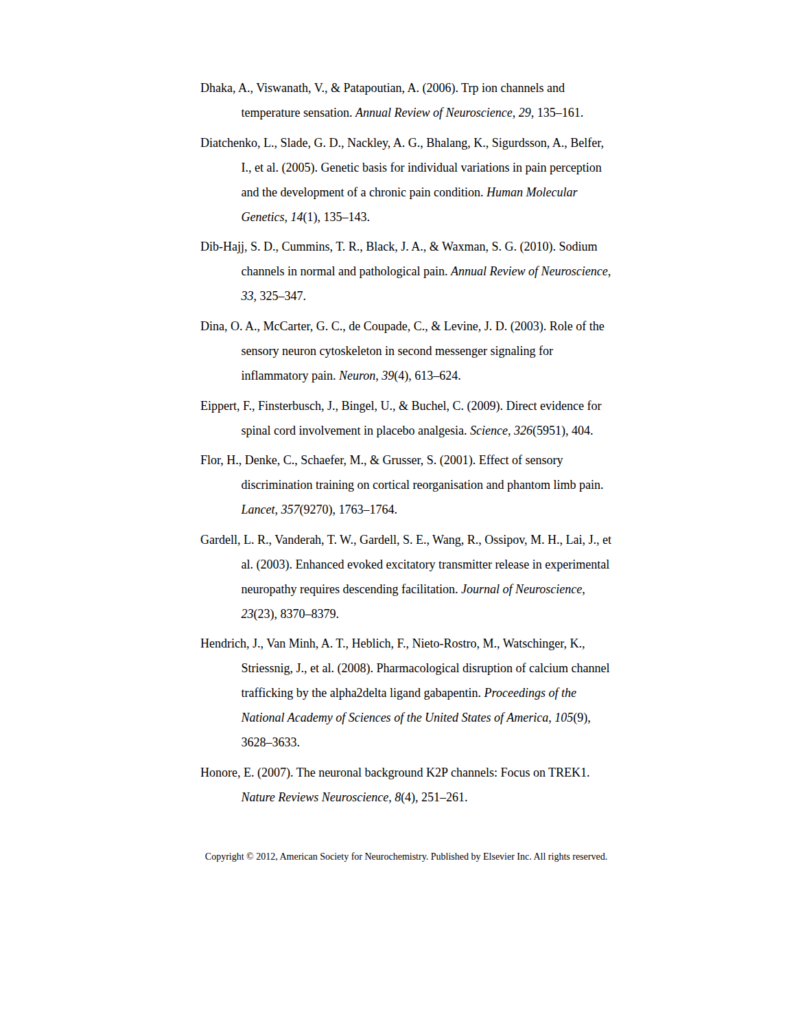Dhaka, A., Viswanath, V., & Patapoutian, A. (2006). Trp ion channels and temperature sensation. Annual Review of Neuroscience, 29, 135–161.
Diatchenko, L., Slade, G. D., Nackley, A. G., Bhalang, K., Sigurdsson, A., Belfer, I., et al. (2005). Genetic basis for individual variations in pain perception and the development of a chronic pain condition. Human Molecular Genetics, 14(1), 135–143.
Dib-Hajj, S. D., Cummins, T. R., Black, J. A., & Waxman, S. G. (2010). Sodium channels in normal and pathological pain. Annual Review of Neuroscience, 33, 325–347.
Dina, O. A., McCarter, G. C., de Coupade, C., & Levine, J. D. (2003). Role of the sensory neuron cytoskeleton in second messenger signaling for inflammatory pain. Neuron, 39(4), 613–624.
Eippert, F., Finsterbusch, J., Bingel, U., & Buchel, C. (2009). Direct evidence for spinal cord involvement in placebo analgesia. Science, 326(5951), 404.
Flor, H., Denke, C., Schaefer, M., & Grusser, S. (2001). Effect of sensory discrimination training on cortical reorganisation and phantom limb pain. Lancet, 357(9270), 1763–1764.
Gardell, L. R., Vanderah, T. W., Gardell, S. E., Wang, R., Ossipov, M. H., Lai, J., et al. (2003). Enhanced evoked excitatory transmitter release in experimental neuropathy requires descending facilitation. Journal of Neuroscience, 23(23), 8370–8379.
Hendrich, J., Van Minh, A. T., Heblich, F., Nieto-Rostro, M., Watschinger, K., Striessnig, J., et al. (2008). Pharmacological disruption of calcium channel trafficking by the alpha2delta ligand gabapentin. Proceedings of the National Academy of Sciences of the United States of America, 105(9), 3628–3633.
Honore, E. (2007). The neuronal background K2P channels: Focus on TREK1. Nature Reviews Neuroscience, 8(4), 251–261.
Copyright © 2012, American Society for Neurochemistry. Published by Elsevier Inc. All rights reserved.